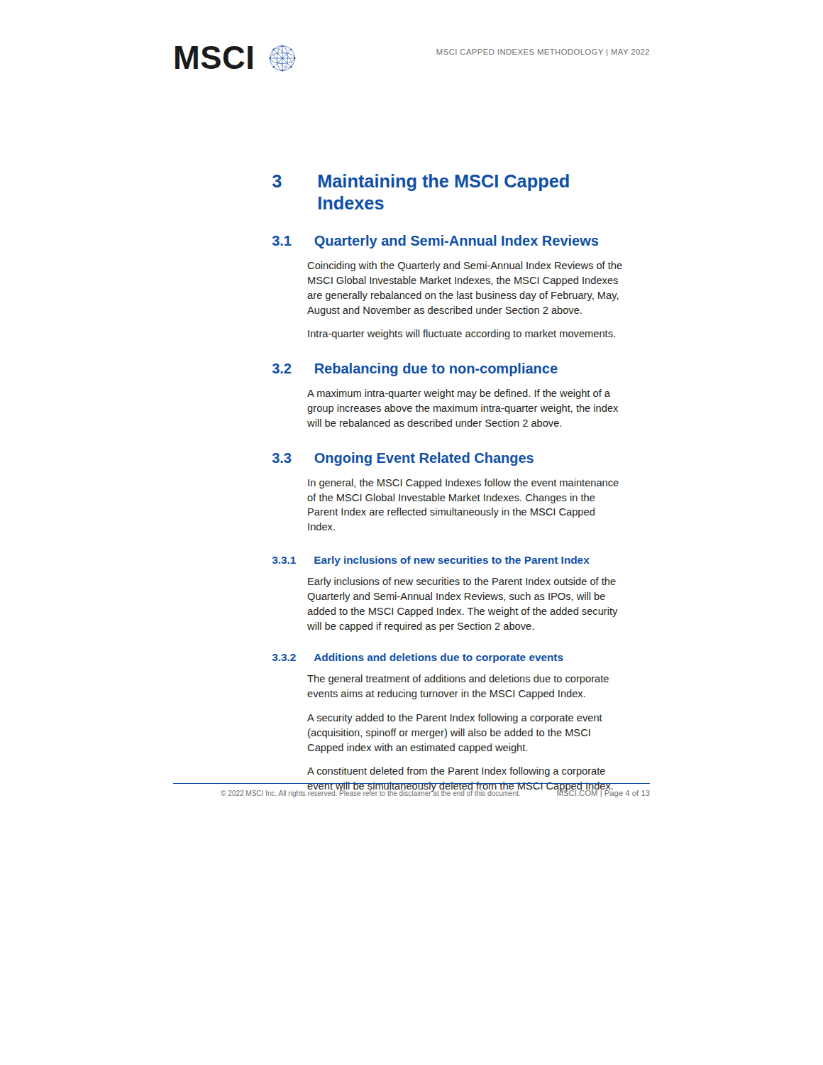MSCI
MSCI CAPPED INDEXES METHODOLOGY | MAY 2022
3 Maintaining the MSCI Capped Indexes
3.1 Quarterly and Semi-Annual Index Reviews
Coinciding with the Quarterly and Semi-Annual Index Reviews of the MSCI Global Investable Market Indexes, the MSCI Capped Indexes are generally rebalanced on the last business day of February, May, August and November as described under Section 2 above.
Intra-quarter weights will fluctuate according to market movements.
3.2 Rebalancing due to non-compliance
A maximum intra-quarter weight may be defined. If the weight of a group increases above the maximum intra-quarter weight, the index will be rebalanced as described under Section 2 above.
3.3 Ongoing Event Related Changes
In general, the MSCI Capped Indexes follow the event maintenance of the MSCI Global Investable Market Indexes. Changes in the Parent Index are reflected simultaneously in the MSCI Capped Index.
3.3.1 Early inclusions of new securities to the Parent Index
Early inclusions of new securities to the Parent Index outside of the Quarterly and Semi-Annual Index Reviews, such as IPOs, will be added to the MSCI Capped Index. The weight of the added security will be capped if required as per Section 2 above.
3.3.2 Additions and deletions due to corporate events
The general treatment of additions and deletions due to corporate events aims at reducing turnover in the MSCI Capped Index.
A security added to the Parent Index following a corporate event (acquisition, spinoff or merger) will also be added to the MSCI Capped index with an estimated capped weight.
A constituent deleted from the Parent Index following a corporate event will be simultaneously deleted from the MSCI Capped Index.
© 2022 MSCI Inc. All rights reserved. Please refer to the disclaimer at the end of this document.
MSCI.COM | Page 4 of 13